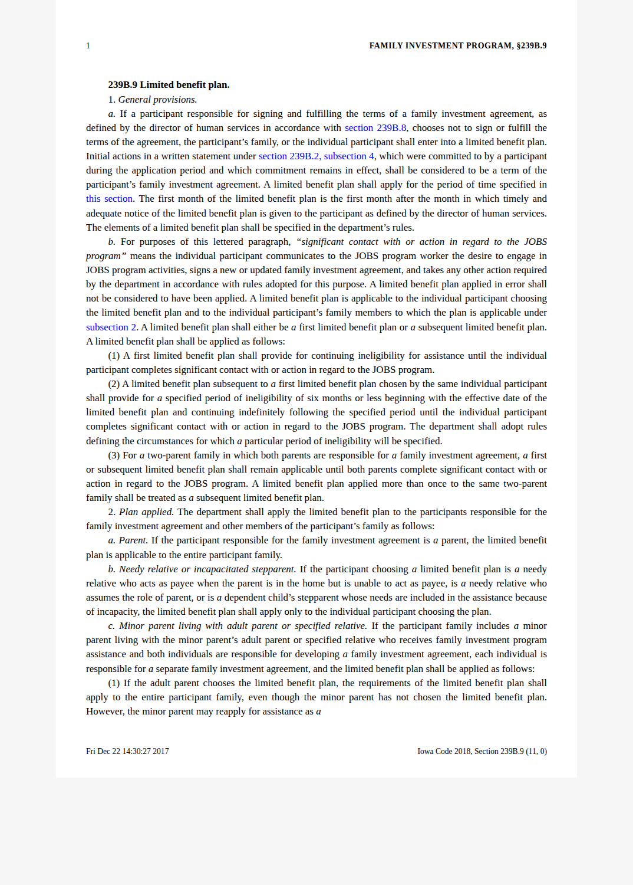1 Family Investment Program, §239B.9
239B.9 Limited benefit plan.
1. General provisions.
a. If a participant responsible for signing and fulfilling the terms of a family investment agreement, as defined by the director of human services in accordance with section 239B.8, chooses not to sign or fulfill the terms of the agreement, the participant’s family, or the individual participant shall enter into a limited benefit plan. Initial actions in a written statement under section 239B.2, subsection 4, which were committed to by a participant during the application period and which commitment remains in effect, shall be considered to be a term of the participant’s family investment agreement. A limited benefit plan shall apply for the period of time specified in this section. The first month of the limited benefit plan is the first month after the month in which timely and adequate notice of the limited benefit plan is given to the participant as defined by the director of human services. The elements of a limited benefit plan shall be specified in the department’s rules.
b. For purposes of this lettered paragraph, “significant contact with or action in regard to the JOBS program” means the individual participant communicates to the JOBS program worker the desire to engage in JOBS program activities, signs a new or updated family investment agreement, and takes any other action required by the department in accordance with rules adopted for this purpose. A limited benefit plan applied in error shall not be considered to have been applied. A limited benefit plan is applicable to the individual participant choosing the limited benefit plan and to the individual participant’s family members to which the plan is applicable under subsection 2. A limited benefit plan shall either be a first limited benefit plan or a subsequent limited benefit plan. A limited benefit plan shall be applied as follows:
(1) A first limited benefit plan shall provide for continuing ineligibility for assistance until the individual participant completes significant contact with or action in regard to the JOBS program.
(2) A limited benefit plan subsequent to a first limited benefit plan chosen by the same individual participant shall provide for a specified period of ineligibility of six months or less beginning with the effective date of the limited benefit plan and continuing indefinitely following the specified period until the individual participant completes significant contact with or action in regard to the JOBS program. The department shall adopt rules defining the circumstances for which a particular period of ineligibility will be specified.
(3) For a two-parent family in which both parents are responsible for a family investment agreement, a first or subsequent limited benefit plan shall remain applicable until both parents complete significant contact with or action in regard to the JOBS program. A limited benefit plan applied more than once to the same two-parent family shall be treated as a subsequent limited benefit plan.
2. Plan applied. The department shall apply the limited benefit plan to the participants responsible for the family investment agreement and other members of the participant’s family as follows:
a. Parent. If the participant responsible for the family investment agreement is a parent, the limited benefit plan is applicable to the entire participant family.
b. Needy relative or incapacitated stepparent. If the participant choosing a limited benefit plan is a needy relative who acts as payee when the parent is in the home but is unable to act as payee, is a needy relative who assumes the role of parent, or is a dependent child’s stepparent whose needs are included in the assistance because of incapacity, the limited benefit plan shall apply only to the individual participant choosing the plan.
c. Minor parent living with adult parent or specified relative. If the participant family includes a minor parent living with the minor parent’s adult parent or specified relative who receives family investment program assistance and both individuals are responsible for developing a family investment agreement, each individual is responsible for a separate family investment agreement, and the limited benefit plan shall be applied as follows:
(1) If the adult parent chooses the limited benefit plan, the requirements of the limited benefit plan shall apply to the entire participant family, even though the minor parent has not chosen the limited benefit plan. However, the minor parent may reapply for assistance as a
Fri Dec 22 14:30:27 2017 Iowa Code 2018, Section 239B.9 (11, 0)